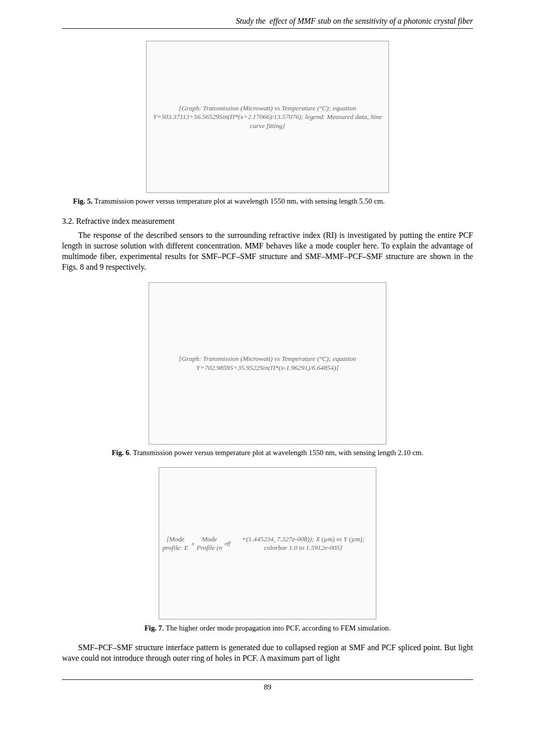Study the effect of MMF stub on the sensitivity of a photonic crystal fiber
[Graph: Transmission (Microwatt) vs Temperature (°C); equation Y=503.37113+56.56529Sin(Π*(x+2.17066)/13.57076); legend: Measured data, Sine curve fitting]
Fig. 5. Transmission power versus temperature plot at wavelength 1550 nm, with sensing length 5.50 cm.
3.2. Refractive index measurement
The response of the described sensors to the surrounding refractive index (RI) is investigated by putting the entire PCF length in sucrose solution with different concentration. MMF behaves like a mode coupler here. To explain the advantage of multimode fiber, experimental results for SMF–PCF–SMF structure and SMF–MMF–PCF–SMF structure are shown in the Figs. 8 and 9 respectively.
[Graph: Transmission (Microwatt) vs Temperature (°C); equation Y=702.98595+35.9522Sin(Π*(x-1.96291)/6.64854)]
Fig. 6. Transmission power versus temperature plot at wavelength 1550 nm, with sensing length 2.10 cm.
[Mode profile: Ex Mode Profile (neff=(1.445234, 7.327e-008)); X (µm) vs Y (µm); colorbar 1.0 to 1.5912e-005]
Fig. 7. The higher order mode propagation into PCF, according to FEM simulation.
SMF–PCF–SMF structure interface pattern is generated due to collapsed region at SMF and PCF spliced point. But light wave could not introduce through outer ring of holes in PCF. A maximum part of light
89